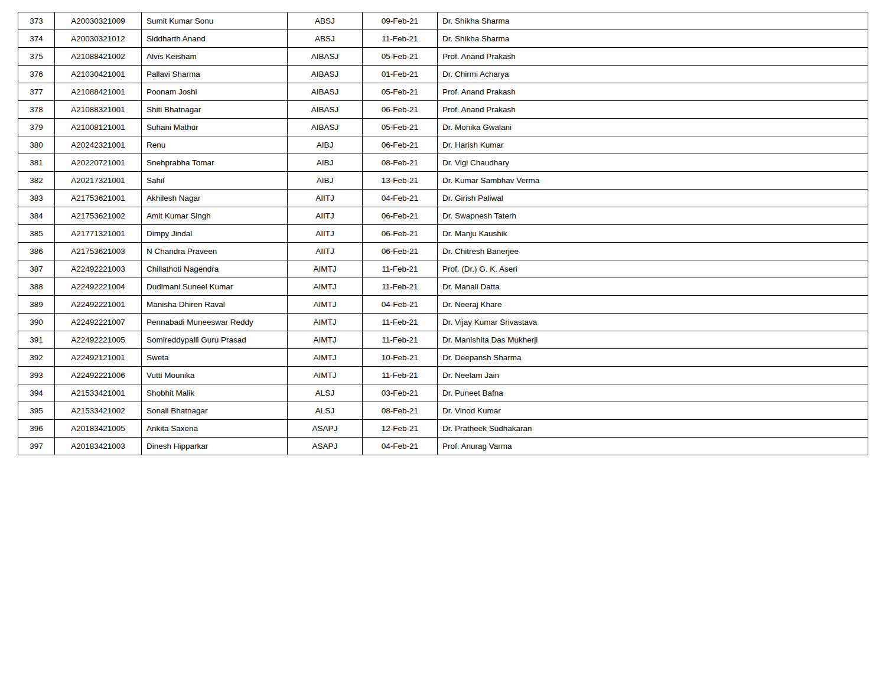| 373 | A20030321009 | Sumit Kumar Sonu | ABSJ | 09-Feb-21 | Dr. Shikha Sharma |
| 374 | A20030321012 | Siddharth Anand | ABSJ | 11-Feb-21 | Dr. Shikha Sharma |
| 375 | A21088421002 | Alvis Keisham | AIBASJ | 05-Feb-21 | Prof. Anand Prakash |
| 376 | A21030421001 | Pallavi Sharma | AIBASJ | 01-Feb-21 | Dr. Chirmi Acharya |
| 377 | A21088421001 | Poonam Joshi | AIBASJ | 05-Feb-21 | Prof. Anand Prakash |
| 378 | A21088321001 | Shiti Bhatnagar | AIBASJ | 06-Feb-21 | Prof. Anand Prakash |
| 379 | A21008121001 | Suhani Mathur | AIBASJ | 05-Feb-21 | Dr. Monika Gwalani |
| 380 | A20242321001 | Renu | AIBJ | 06-Feb-21 | Dr. Harish Kumar |
| 381 | A20220721001 | Snehprabha Tomar | AIBJ | 08-Feb-21 | Dr. Vigi Chaudhary |
| 382 | A20217321001 | Sahil | AIBJ | 13-Feb-21 | Dr. Kumar Sambhav Verma |
| 383 | A21753621001 | Akhilesh Nagar | AIITJ | 04-Feb-21 | Dr. Girish Paliwal |
| 384 | A21753621002 | Amit Kumar Singh | AIITJ | 06-Feb-21 | Dr. Swapnesh Taterh |
| 385 | A21771321001 | Dimpy Jindal | AIITJ | 06-Feb-21 | Dr. Manju Kaushik |
| 386 | A21753621003 | N Chandra Praveen | AIITJ | 06-Feb-21 | Dr. Chitresh Banerjee |
| 387 | A22492221003 | Chillathoti Nagendra | AIMTJ | 11-Feb-21 | Prof. (Dr.) G. K. Aseri |
| 388 | A22492221004 | Dudimani Suneel Kumar | AIMTJ | 11-Feb-21 | Dr. Manali Datta |
| 389 | A22492221001 | Manisha Dhiren Raval | AIMTJ | 04-Feb-21 | Dr. Neeraj Khare |
| 390 | A22492221007 | Pennabadi Muneeswar Reddy | AIMTJ | 11-Feb-21 | Dr. Vijay Kumar Srivastava |
| 391 | A22492221005 | Somireddypalli Guru Prasad | AIMTJ | 11-Feb-21 | Dr. Manishita Das Mukherji |
| 392 | A22492121001 | Sweta | AIMTJ | 10-Feb-21 | Dr. Deepansh Sharma |
| 393 | A22492221006 | Vutti Mounika | AIMTJ | 11-Feb-21 | Dr. Neelam Jain |
| 394 | A21533421001 | Shobhit Malik | ALSJ | 03-Feb-21 | Dr. Puneet Bafna |
| 395 | A21533421002 | Sonali Bhatnagar | ALSJ | 08-Feb-21 | Dr. Vinod Kumar |
| 396 | A20183421005 | Ankita Saxena | ASAPJ | 12-Feb-21 | Dr. Pratheek Sudhakaran |
| 397 | A20183421003 | Dinesh Hipparkar | ASAPJ | 04-Feb-21 | Prof. Anurag Varma |